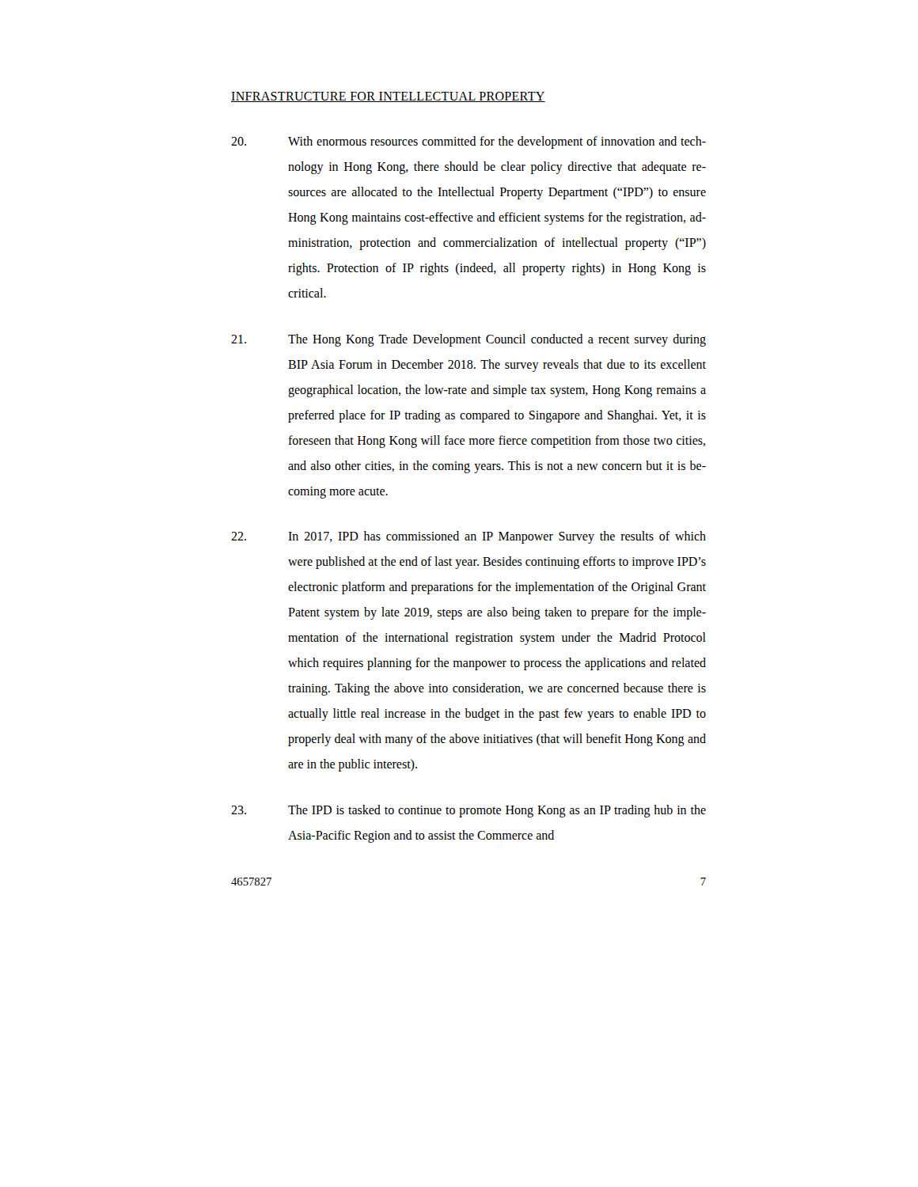Infrastructure for Intellectual Property
20. With enormous resources committed for the development of innovation and technology in Hong Kong, there should be clear policy directive that adequate resources are allocated to the Intellectual Property Department (“IPD”) to ensure Hong Kong maintains cost-effective and efficient systems for the registration, administration, protection and commercialization of intellectual property (“IP”) rights. Protection of IP rights (indeed, all property rights) in Hong Kong is critical.
21. The Hong Kong Trade Development Council conducted a recent survey during BIP Asia Forum in December 2018. The survey reveals that due to its excellent geographical location, the low-rate and simple tax system, Hong Kong remains a preferred place for IP trading as compared to Singapore and Shanghai. Yet, it is foreseen that Hong Kong will face more fierce competition from those two cities, and also other cities, in the coming years. This is not a new concern but it is becoming more acute.
22. In 2017, IPD has commissioned an IP Manpower Survey the results of which were published at the end of last year. Besides continuing efforts to improve IPD’s electronic platform and preparations for the implementation of the Original Grant Patent system by late 2019, steps are also being taken to prepare for the implementation of the international registration system under the Madrid Protocol which requires planning for the manpower to process the applications and related training. Taking the above into consideration, we are concerned because there is actually little real increase in the budget in the past few years to enable IPD to properly deal with many of the above initiatives (that will benefit Hong Kong and are in the public interest).
23. The IPD is tasked to continue to promote Hong Kong as an IP trading hub in the Asia-Pacific Region and to assist the Commerce and
4657827 7